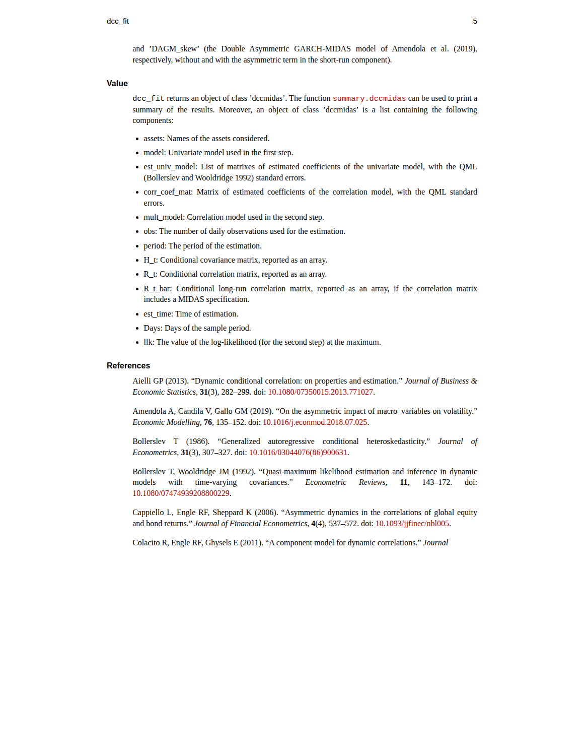dcc_fit 5
and ’DAGM_skew’ (the Double Asymmetric GARCH-MIDAS model of Amendola et al. (2019), respectively, without and with the asymmetric term in the short-run component).
Value
dcc_fit returns an object of class ’dccmidas’. The function summary.dccmidas can be used to print a summary of the results. Moreover, an object of class ’dccmidas’ is a list containing the following components:
assets: Names of the assets considered.
model: Univariate model used in the first step.
est_univ_model: List of matrixes of estimated coefficients of the univariate model, with the QML (Bollerslev and Wooldridge 1992) standard errors.
corr_coef_mat: Matrix of estimated coefficients of the correlation model, with the QML standard errors.
mult_model: Correlation model used in the second step.
obs: The number of daily observations used for the estimation.
period: The period of the estimation.
H_t: Conditional covariance matrix, reported as an array.
R_t: Conditional correlation matrix, reported as an array.
R_t_bar: Conditional long-run correlation matrix, reported as an array, if the correlation matrix includes a MIDAS specification.
est_time: Time of estimation.
Days: Days of the sample period.
llk: The value of the log-likelihood (for the second step) at the maximum.
References
Aielli GP (2013). “Dynamic conditional correlation: on properties and estimation.” Journal of Business & Economic Statistics, 31(3), 282–299. doi: 10.1080/07350015.2013.771027.
Amendola A, Candila V, Gallo GM (2019). “On the asymmetric impact of macro–variables on volatility.” Economic Modelling, 76, 135–152. doi: 10.1016/j.econmod.2018.07.025.
Bollerslev T (1986). “Generalized autoregressive conditional heteroskedasticity.” Journal of Econometrics, 31(3), 307–327. doi: 10.1016/03044076(86)900631.
Bollerslev T, Wooldridge JM (1992). “Quasi-maximum likelihood estimation and inference in dynamic models with time-varying covariances.” Econometric Reviews, 11, 143–172. doi: 10.1080/07474939208800229.
Cappiello L, Engle RF, Sheppard K (2006). “Asymmetric dynamics in the correlations of global equity and bond returns.” Journal of Financial Econometrics, 4(4), 537–572. doi: 10.1093/jjfinec/nbl005.
Colacito R, Engle RF, Ghysels E (2011). “A component model for dynamic correlations.” Journal